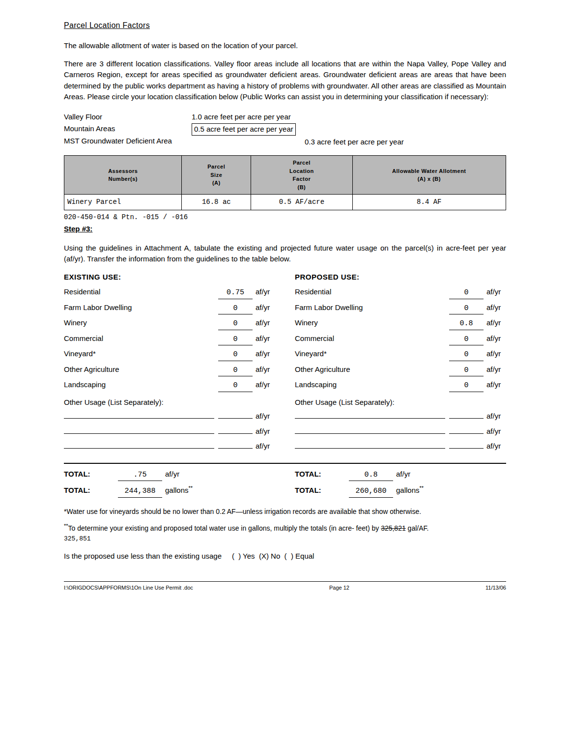Parcel Location Factors
The allowable allotment of water is based on the location of your parcel.
There are 3 different location classifications. Valley floor areas include all locations that are within the Napa Valley, Pope Valley and Carneros Region, except for areas specified as groundwater deficient areas. Groundwater deficient areas are areas that have been determined by the public works department as having a history of problems with groundwater. All other areas are classified as Mountain Areas. Please circle your location classification below (Public Works can assist you in determining your classification if necessary):
Valley Floor
Mountain Areas
MST Groundwater Deficient Area
1.0 acre feet per acre per year
0.5 acre feet per acre per year
0.3 acre feet per acre per year
| Assessors Number(s) | Parcel Size (A) | Parcel Location Factor (B) | Allowable Water Allotment (A) x (B) |
| --- | --- | --- | --- |
| Winery Parcel | 16.8 ac | 0.5 AF/acre | 8.4 AF |
020-450-014 & Ptn. -015 / -016
Step #3:
Using the guidelines in Attachment A, tabulate the existing and projected future water usage on the parcel(s) in acre-feet per year (af/yr). Transfer the information from the guidelines to the table below.
EXISTING USE:
Residential 0.75 af/yr
Farm Labor Dwelling 0 af/yr
Winery 0 af/yr
Commercial 0 af/yr
Vineyard*0 af/yr
Other Agriculture 0 af/yr
Landscaping 0 af/yr
Other Usage (List Separately):
af/yr
af/yr
af/yr
PROPOSED USE:
Residential 0 af/yr
Farm Labor Dwelling 0 af/yr
Winery 0.8 af/yr
Commercial 0 af/yr
Vineyard*0 af/yr
Other Agriculture 0 af/yr
Landscaping 0 af/yr
Other Usage (List Separately):
af/yr
af/yr
af/yr
TOTAL:.75 af/yr
TOTAL: 244,388 gallons**
TOTAL: 0.8 af/yr
TOTAL: 260,680 gallons**
*Water use for vineyards should be no lower than 0.2 AF—unless irrigation records are available that show otherwise.
**To determine your existing and proposed total water use in gallons, multiply the totals (in acre- feet) by 325,821 gal/AF.
325,851
Is the proposed use less than the existing usage ( ) Yes (X) No ( ) Equal
I:\ORIGDOCS\APPFORMS\1On Line Use Permit .doc
Page 12
11/13/06